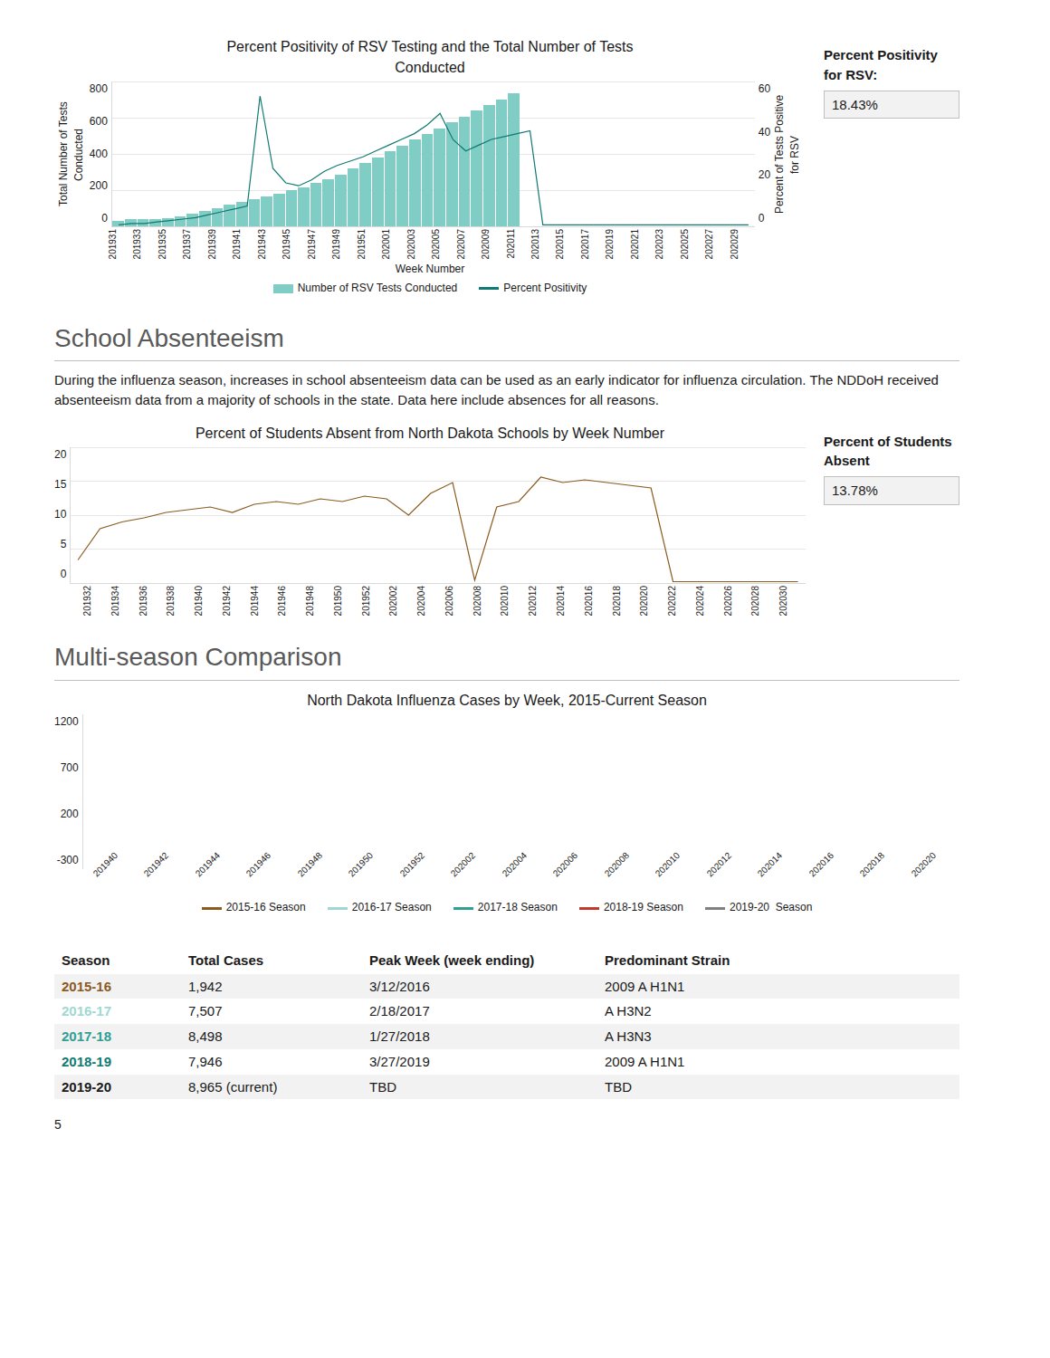Percent Positivity of RSV Testing and the Total Number of Tests
Conducted
Total Number of Tests
Conducted
8006004002000
6040200
Percent of Tests Positive
for RSV
201931201933201935201937201939201941201943201945201947201949201951202001202003202005202007202009202011202013202015202017202019202021202023202025202027202029
Week Number
Number of RSV Tests Conducted Percent Positivity
Percent Positivity for RSV:
18.43%
School Absenteeism
During the influenza season, increases in school absenteeism data can be used as an early indicator for influenza circulation. The NDDoH received absenteeism data from a majority of schools in the state. Data here include absences for all reasons.
Percent of Students Absent from North Dakota Schools by Week Number
20151050
201932201934201936201938201940201942201944201946201948201950201952202002202004202006202008202010202012202014202016202018202020202022202024202026202028202030
Percent of Students Absent
13.78%
Multi-season Comparison
North Dakota Influenza Cases by Week, 2015-Current Season
1200700200-300
201940201942201944201946201948201950201952202002202004202006202008202010202012202014202016202018202020
2015-16 Season 2016-17 Season 2017-18 Season 2018-19 Season 2019-20 Season
| Season | Total Cases | Peak Week (week ending) | Predominant Strain |
| --- | --- | --- | --- |
| 2015-16 | 1,942 | 3/12/2016 | 2009 A H1N1 |
| 2016-17 | 7,507 | 2/18/2017 | A H3N2 |
| 2017-18 | 8,498 | 1/27/2018 | A H3N3 |
| 2018-19 | 7,946 | 3/27/2019 | 2009 A H1N1 |
| 2019-20 | 8,965 (current) | TBD | TBD |
5